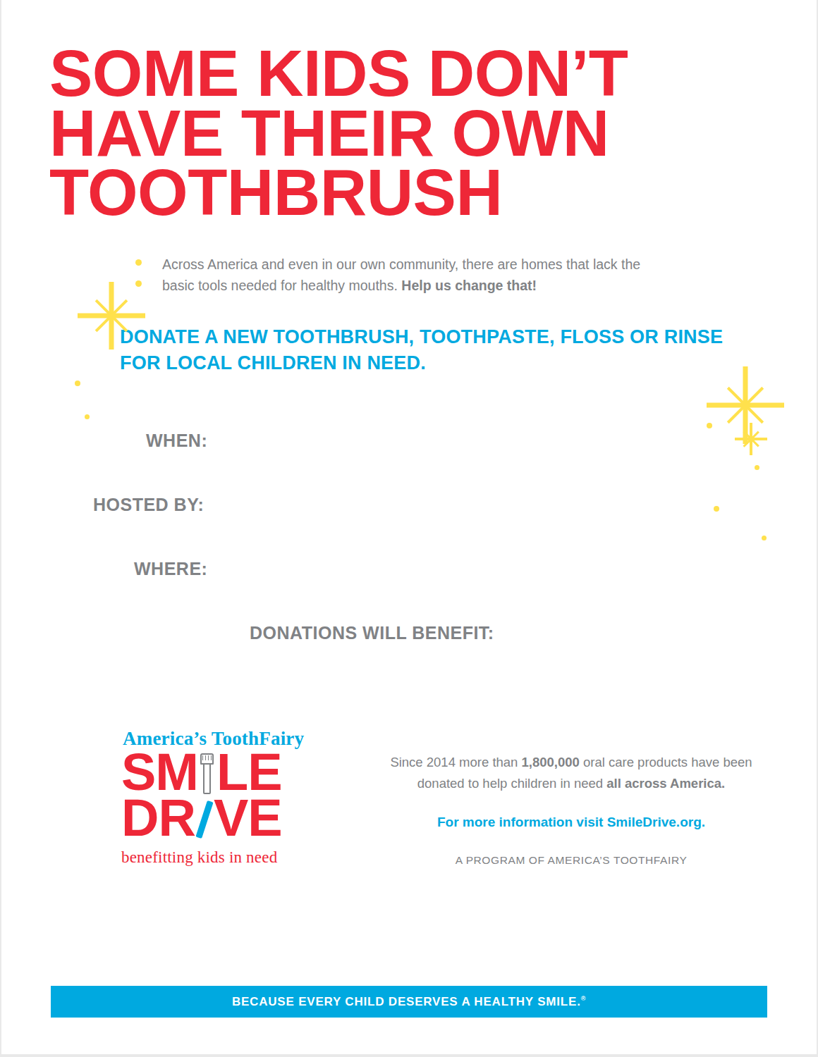Some kids don’t have their own toothbrush
Across America and even in our own community, there are homes that lack the basic tools needed for healthy mouths. Help us change that!
Donate a new toothbrush, toothpaste, floss or rinse for local children in need.
When:
Hosted by:
Where:
Donations will benefit:
America’s ToothFairy
SM LE
DR VE
benefitting kids in need
Since 2014 more than 1,800,000 oral care products have been donated to help children in need all across America.
For more information visit SmileDrive.org.
A program of America’s ToothFairy
Because every child deserves a healthy smile.®